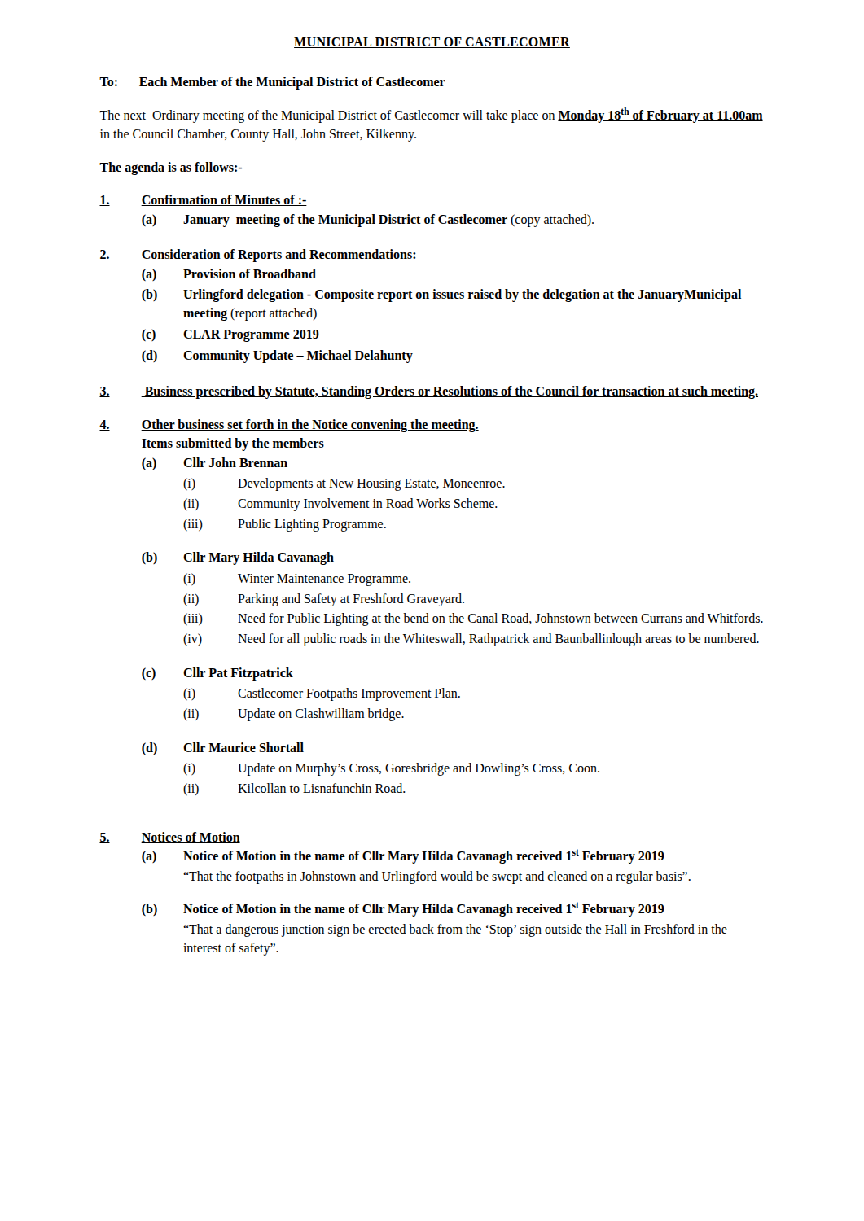MUNICIPAL DISTRICT OF CASTLECOMER
To: Each Member of the Municipal District of Castlecomer
The next Ordinary meeting of the Municipal District of Castlecomer will take place on Monday 18th of February at 11.00am in the Council Chamber, County Hall, John Street, Kilkenny.
The agenda is as follows:-
1.
Confirmation of Minutes of :-
(a) January meeting of the Municipal District of Castlecomer (copy attached).
2.
Consideration of Reports and Recommendations:
(a) Provision of Broadband
(b) Urlingford delegation - Composite report on issues raised by the delegation at the JanuaryMunicipal meeting (report attached)
(c) CLAR Programme 2019
(d) Community Update – Michael Delahunty
3.
Business prescribed by Statute, Standing Orders or Resolutions of the Council for transaction at such meeting.
4.
Other business set forth in the Notice convening the meeting.
Items submitted by the members
(a)
Cllr John Brennan
(i) Developments at New Housing Estate, Moneenroe.
(ii) Community Involvement in Road Works Scheme.
(iii) Public Lighting Programme.
(b)
Cllr Mary Hilda Cavanagh
(i) Winter Maintenance Programme.
(ii) Parking and Safety at Freshford Graveyard.
(iii) Need for Public Lighting at the bend on the Canal Road, Johnstown between Currans and Whitfords.
(iv) Need for all public roads in the Whiteswall, Rathpatrick and Baunballinlough areas to be numbered.
(c)
Cllr Pat Fitzpatrick
(i) Castlecomer Footpaths Improvement Plan.
(ii) Update on Clashwilliam bridge.
(d)
Cllr Maurice Shortall
(i) Update on Murphy’s Cross, Goresbridge and Dowling’s Cross, Coon.
(ii) Kilcollan to Lisnafunchin Road.
5.
Notices of Motion
(a)
Notice of Motion in the name of Cllr Mary Hilda Cavanagh received 1st February 2019
“That the footpaths in Johnstown and Urlingford would be swept and cleaned on a regular basis”.
(b)
Notice of Motion in the name of Cllr Mary Hilda Cavanagh received 1st February 2019
“That a dangerous junction sign be erected back from the ‘Stop’ sign outside the Hall in Freshford in the interest of safety”.